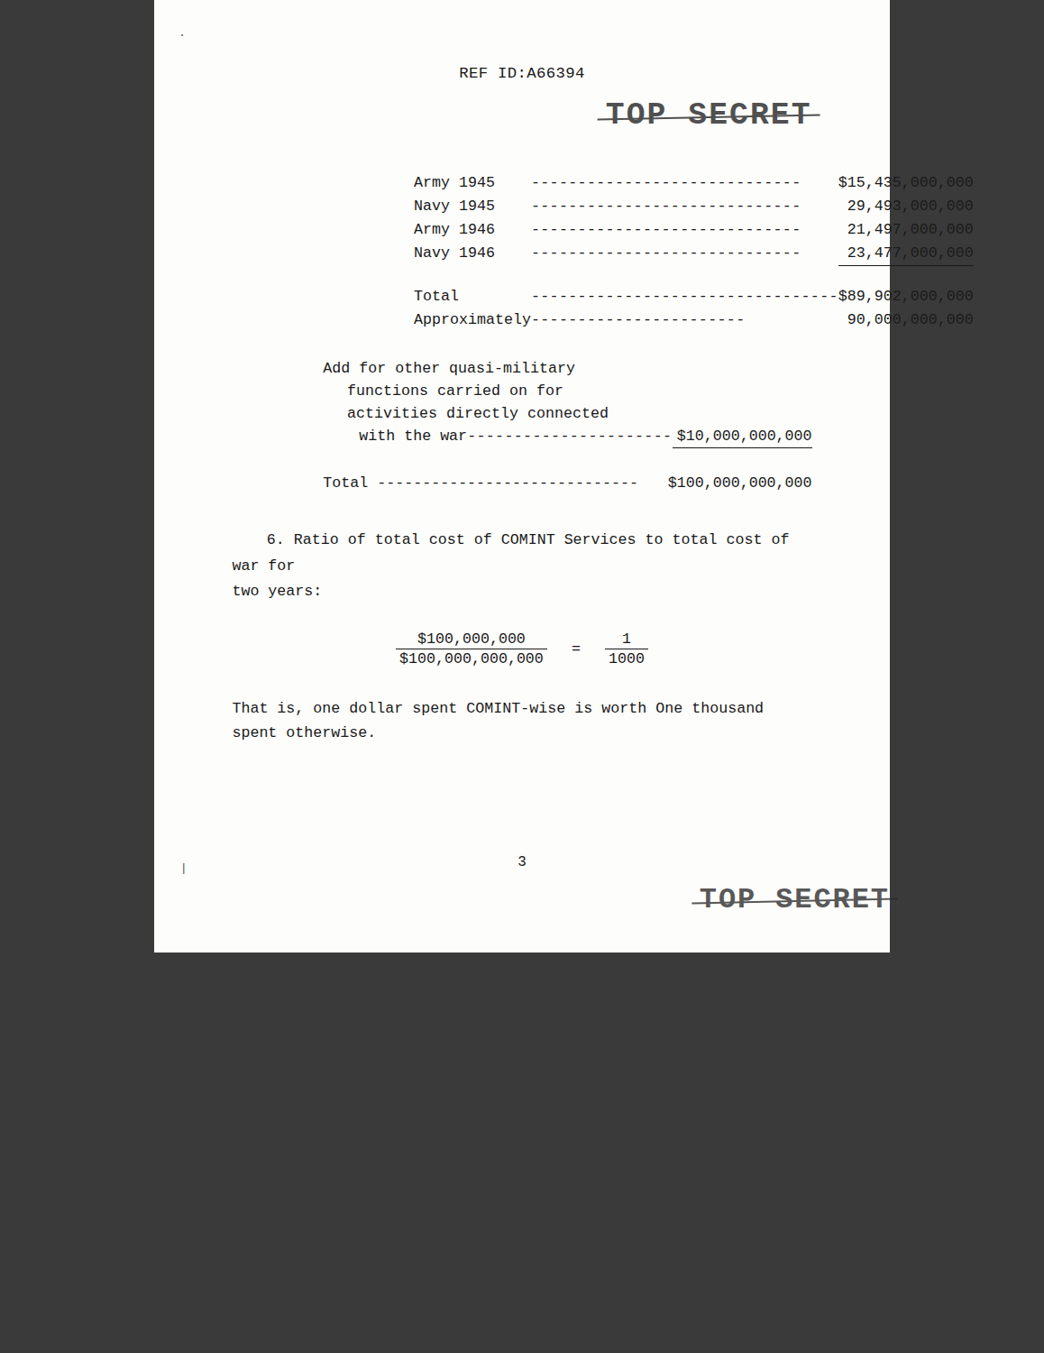.
|
REF ID:A66394
TOP SECRET
| Army 1945 | ----------------------------- | $15,435,000,000 |
| Navy 1945 | ----------------------------- | 29,493,000,000 |
| Army 1946 | ----------------------------- | 21,497,000,000 |
| Navy 1946 | ----------------------------- | 23,477,000,000 |
| Total | --------------------------------- | $89,902,000,000 |
| Approximately | ----------------------- | 90,000,000,000 |
Add for other quasi-military
functions carried on for
activities directly connected
with the war ----------------------------- $10,000,000,000
Total ----------------------------- $100,000,000,000
6. Ratio of total cost of COMINT Services to total cost of war for
two years:
$100,000,000 $100,000,000,000 = 1 1000
That is, one dollar spent COMINT-wise is worth One thousand spent otherwise.
3
TOP SECRET